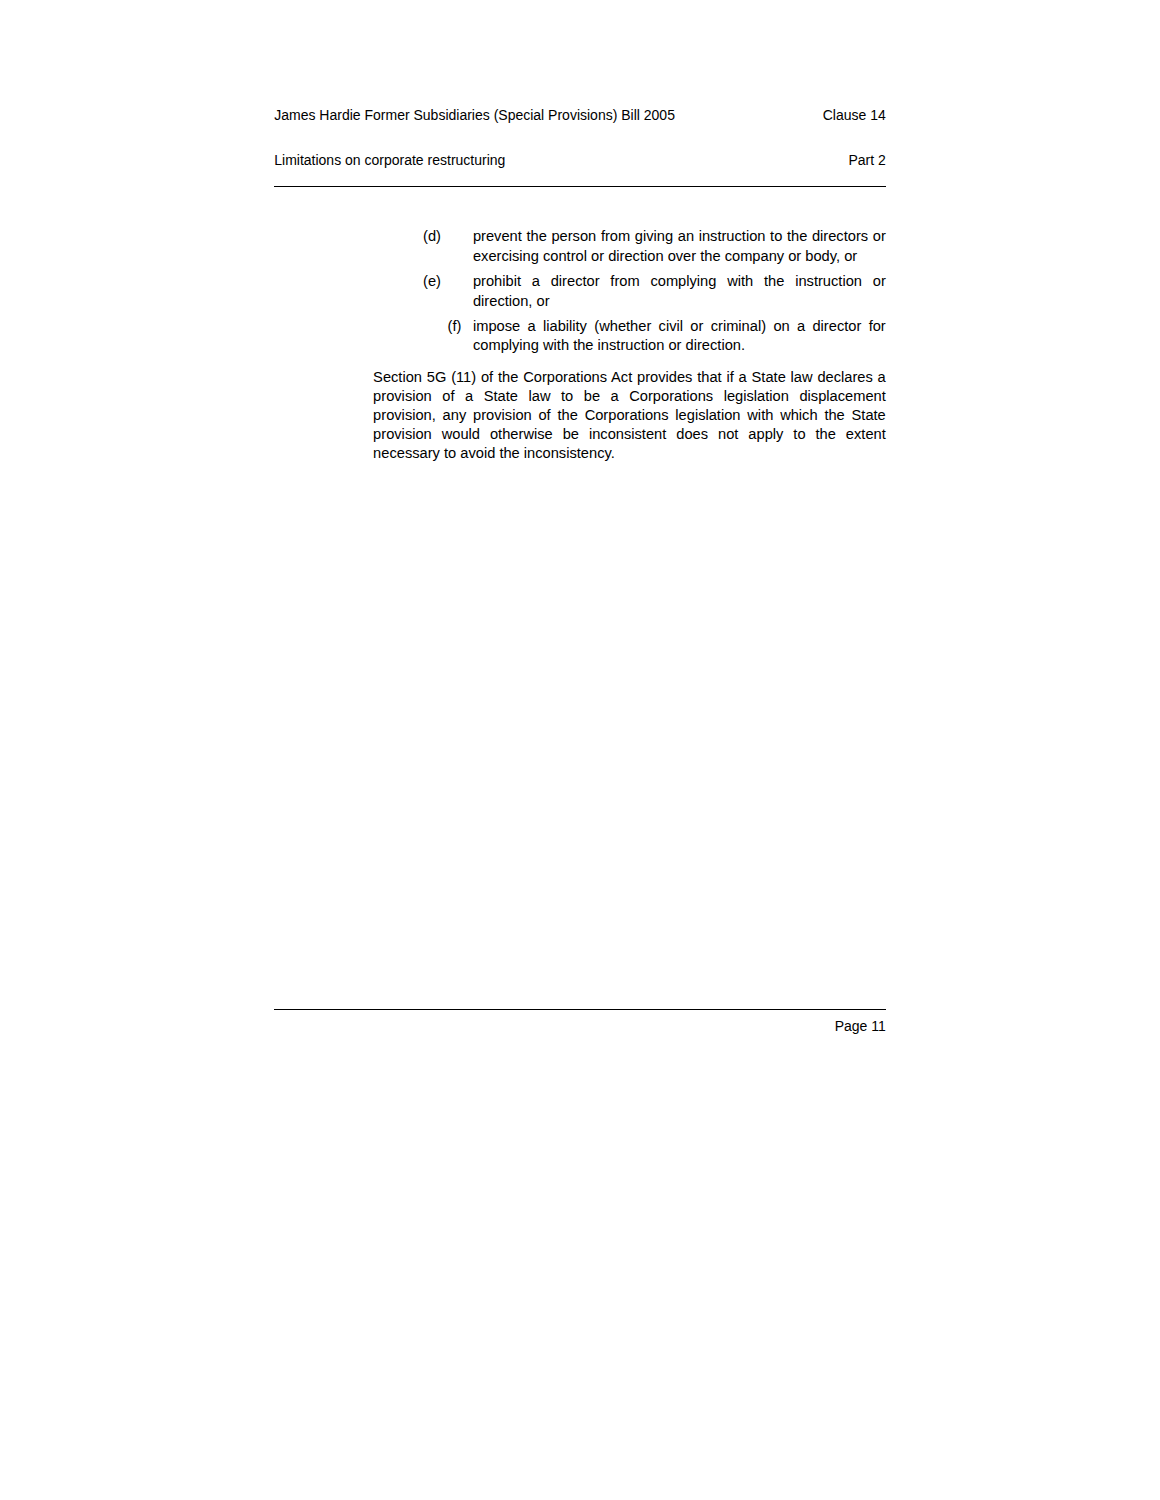James Hardie Former Subsidiaries (Special Provisions) Bill 2005
Clause 14
Limitations on corporate restructuring
Part 2
(d) prevent the person from giving an instruction to the directors or exercising control or direction over the company or body, or
(e) prohibit a director from complying with the instruction or direction, or
(f) impose a liability (whether civil or criminal) on a director for complying with the instruction or direction.
Section 5G (11) of the Corporations Act provides that if a State law declares a provision of a State law to be a Corporations legislation displacement provision, any provision of the Corporations legislation with which the State provision would otherwise be inconsistent does not apply to the extent necessary to avoid the inconsistency.
Page 11